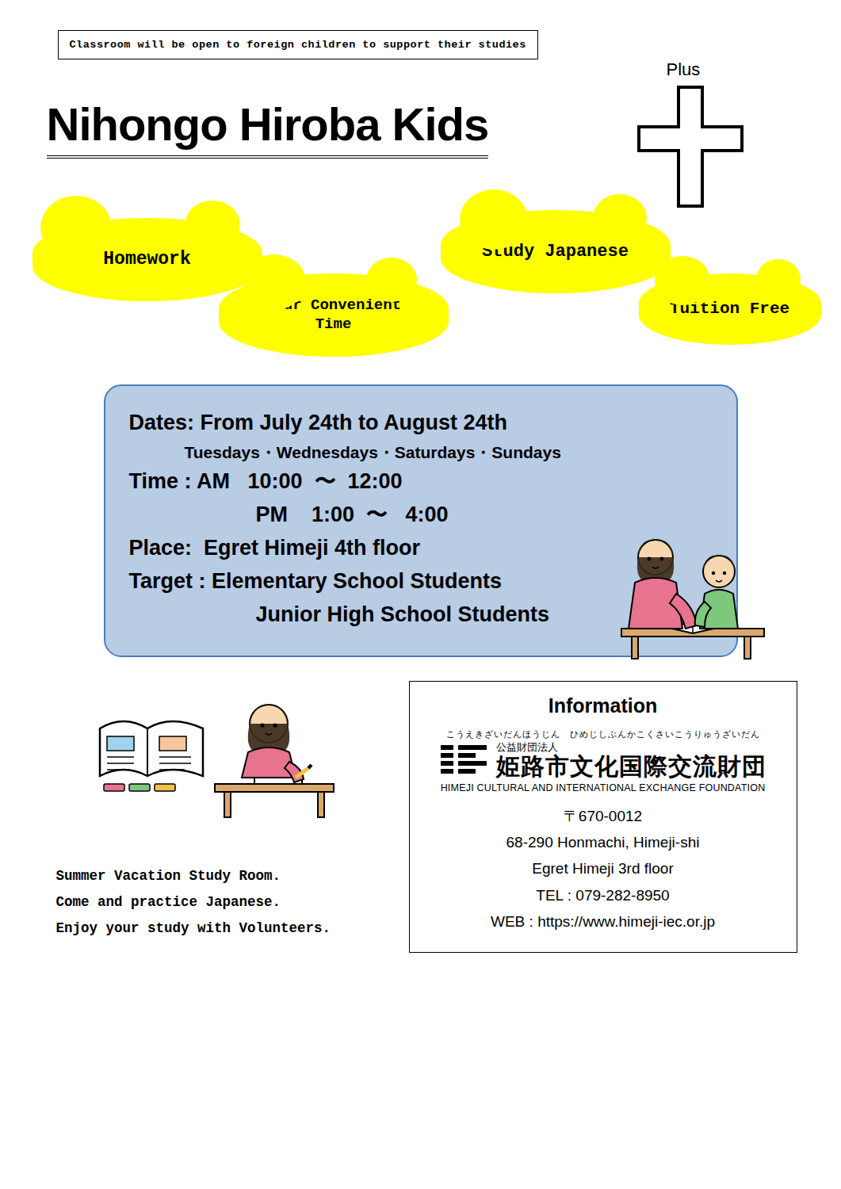Classroom will be open to foreign children to support their studies
Nihongo Hiroba Kids
Plus
Homework
Your Convenient
Time
Study Japanese
Tuition Free
Dates: From July 24th to August 24th
Tuesdays・Wednesdays・Saturdays・Sundays
Time : AM 10:00 〜 12:00
PM 1:00 〜 4:00
Place: Egret Himeji 4th floor
Target : Elementary School Students
Junior High School Students
Summer Vacation Study Room.
Come and practice Japanese.
Enjoy your study with Volunteers.
Information
こうえきざいだんほうじん　ひめじしぶんかこくさいこうりゅうざいだん
公益財団法人
姫路市文化国際交流財団
HIMEJI CULTURAL AND INTERNATIONAL EXCHANGE FOUNDATION
〒670-0012
68-290 Honmachi, Himeji-shi
Egret Himeji 3rd floor
TEL : 079-282-8950
WEB : https://www.himeji-iec.or.jp